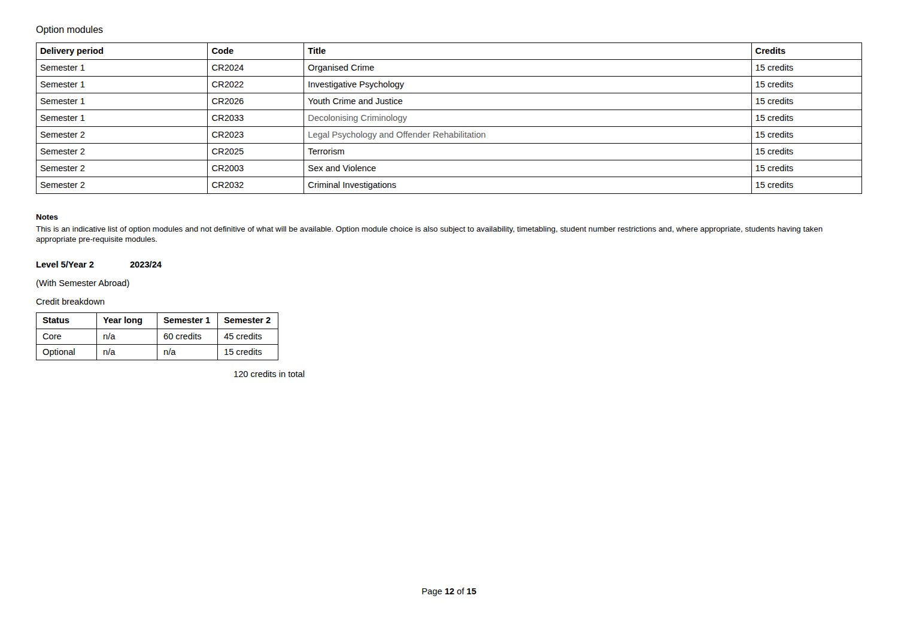Option modules
| Delivery period | Code | Title | Credits |
| --- | --- | --- | --- |
| Semester 1 | CR2024 | Organised Crime | 15 credits |
| Semester 1 | CR2022 | Investigative Psychology | 15 credits |
| Semester 1 | CR2026 | Youth Crime and Justice | 15 credits |
| Semester 1 | CR2033 | Decolonising Criminology | 15 credits |
| Semester 2 | CR2023 | Legal Psychology and Offender Rehabilitation | 15 credits |
| Semester 2 | CR2025 | Terrorism | 15 credits |
| Semester 2 | CR2003 | Sex and Violence | 15 credits |
| Semester 2 | CR2032 | Criminal Investigations | 15 credits |
Notes
This is an indicative list of option modules and not definitive of what will be available. Option module choice is also subject to availability, timetabling, student number restrictions and, where appropriate, students having taken appropriate pre-requisite modules.
Level 5/Year 22023/24
(With Semester Abroad)
Credit breakdown
| Status | Year long | Semester 1 | Semester 2 |
| --- | --- | --- | --- |
| Core | n/a | 60 credits | 45 credits |
| Optional | n/a | n/a | 15 credits |
120 credits in total
Page 12 of 15